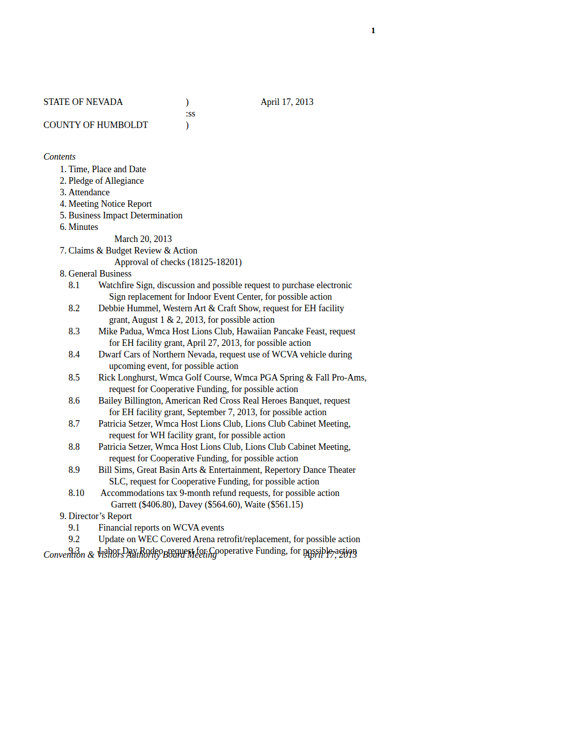1
| STATE OF NEVADA | ) | April 17, 2013 |
| | :ss | |
| COUNTY OF HUMBOLDT | ) | |
Contents
1. Time, Place and Date
2. Pledge of Allegiance
3. Attendance
4. Meeting Notice Report
5. Business Impact Determination
6. Minutes
March 20, 2013
7. Claims & Budget Review & Action
Approval of checks (18125-18201)
8. General Business
8.1 Watchfire Sign, discussion and possible request to purchase electronic Sign replacement for Indoor Event Center, for possible action
8.2 Debbie Hummel, Western Art & Craft Show, request for EH facility grant, August 1 & 2, 2013, for possible action
8.3 Mike Padua, Wmca Host Lions Club, Hawaiian Pancake Feast, request for EH facility grant, April 27, 2013, for possible action
8.4 Dwarf Cars of Northern Nevada, request use of WCVA vehicle during upcoming event, for possible action
8.5 Rick Longhurst, Wmca Golf Course, Wmca PGA Spring & Fall Pro-Ams, request for Cooperative Funding, for possible action
8.6 Bailey Billington, American Red Cross Real Heroes Banquet, request for EH facility grant, September 7, 2013, for possible action
8.7 Patricia Setzer, Wmca Host Lions Club, Lions Club Cabinet Meeting, request for WH facility grant, for possible action
8.8 Patricia Setzer, Wmca Host Lions Club, Lions Club Cabinet Meeting, request for Cooperative Funding, for possible action
8.9 Bill Sims, Great Basin Arts & Entertainment, Repertory Dance Theater SLC, request for Cooperative Funding, for possible action
8.10 Accommodations tax 9-month refund requests, for possible action Garrett ($406.80), Davey ($564.60), Waite ($561.15)
9. Director’s Report
9.1 Financial reports on WCVA events
9.2 Update on WEC Covered Arena retrofit/replacement, for possible action
9.3 Labor Day Rodeo, request for Cooperative Funding, for possible action
Convention & Visitors Authority Board Meeting April 17, 2013